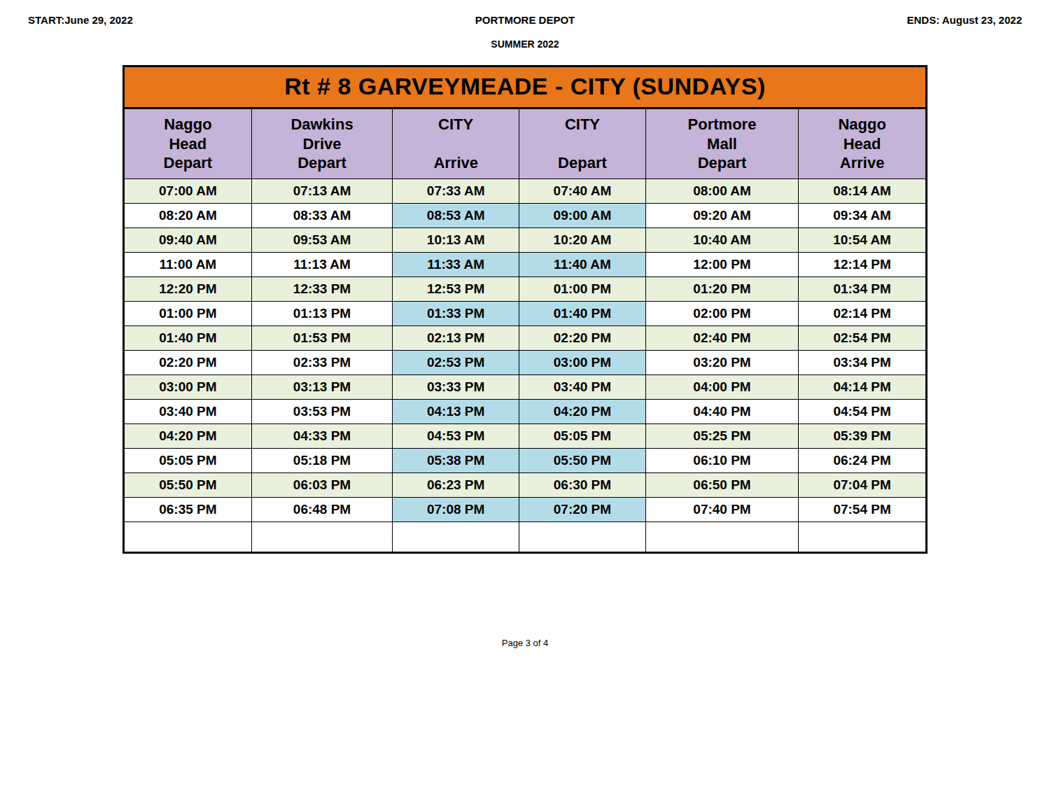START:June 29, 2022
PORTMORE DEPOT
ENDS: August 23, 2022
SUMMER 2022
Rt # 8 GARVEYMEADE - CITY (SUNDAYS)
| Naggo Head Depart | Dawkins Drive Depart | CITY Arrive | CITY Depart | Portmore Mall Depart | Naggo Head Arrive |
| --- | --- | --- | --- | --- | --- |
| 07:00 AM | 07:13 AM | 07:33 AM | 07:40 AM | 08:00 AM | 08:14 AM |
| 08:20 AM | 08:33 AM | 08:53 AM | 09:00 AM | 09:20 AM | 09:34 AM |
| 09:40 AM | 09:53 AM | 10:13 AM | 10:20 AM | 10:40 AM | 10:54 AM |
| 11:00 AM | 11:13 AM | 11:33 AM | 11:40 AM | 12:00 PM | 12:14 PM |
| 12:20 PM | 12:33 PM | 12:53 PM | 01:00 PM | 01:20 PM | 01:34 PM |
| 01:00 PM | 01:13 PM | 01:33 PM | 01:40 PM | 02:00 PM | 02:14 PM |
| 01:40 PM | 01:53 PM | 02:13 PM | 02:20 PM | 02:40 PM | 02:54 PM |
| 02:20 PM | 02:33 PM | 02:53 PM | 03:00 PM | 03:20 PM | 03:34 PM |
| 03:00 PM | 03:13 PM | 03:33 PM | 03:40 PM | 04:00 PM | 04:14 PM |
| 03:40 PM | 03:53 PM | 04:13 PM | 04:20 PM | 04:40 PM | 04:54 PM |
| 04:20 PM | 04:33 PM | 04:53 PM | 05:05 PM | 05:25 PM | 05:39 PM |
| 05:05 PM | 05:18 PM | 05:38 PM | 05:50 PM | 06:10 PM | 06:24 PM |
| 05:50 PM | 06:03 PM | 06:23 PM | 06:30 PM | 06:50 PM | 07:04 PM |
| 06:35 PM | 06:48 PM | 07:08 PM | 07:20 PM | 07:40 PM | 07:54 PM |
Page 3 of 4